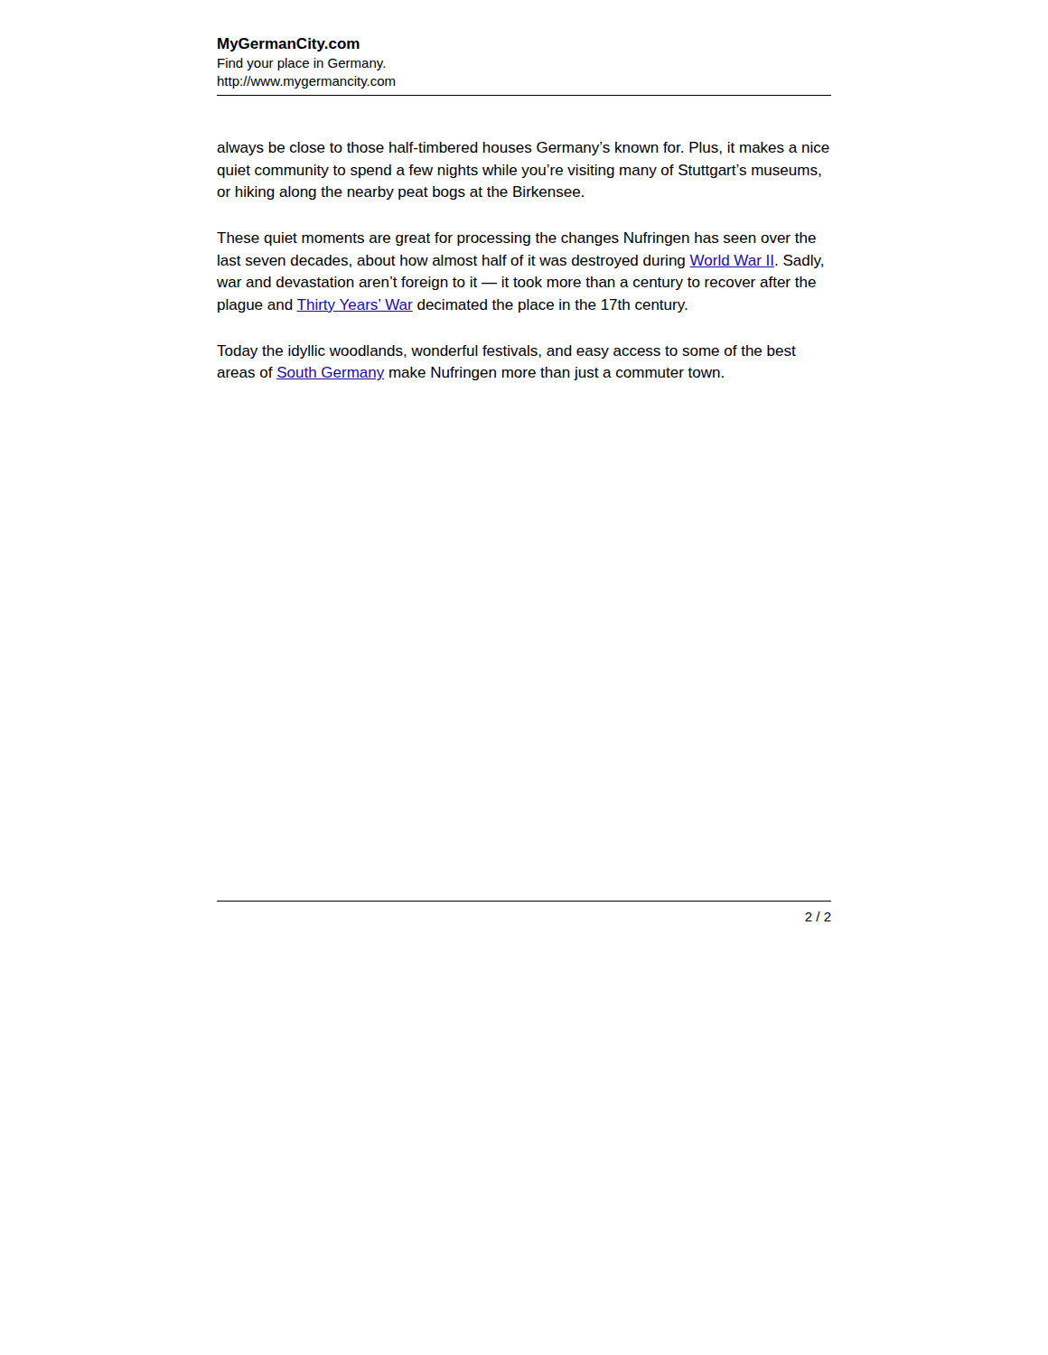MyGermanCity.com
Find your place in Germany.
http://www.mygermancity.com
always be close to those half-timbered houses Germany’s known for. Plus, it makes a nice quiet community to spend a few nights while you’re visiting many of Stuttgart’s museums, or hiking along the nearby peat bogs at the Birkensee.
These quiet moments are great for processing the changes Nufringen has seen over the last seven decades, about how almost half of it was destroyed during World War II. Sadly, war and devastation aren’t foreign to it — it took more than a century to recover after the plague and Thirty Years’ War decimated the place in the 17th century.
Today the idyllic woodlands, wonderful festivals, and easy access to some of the best areas of South Germany make Nufringen more than just a commuter town.
2 / 2